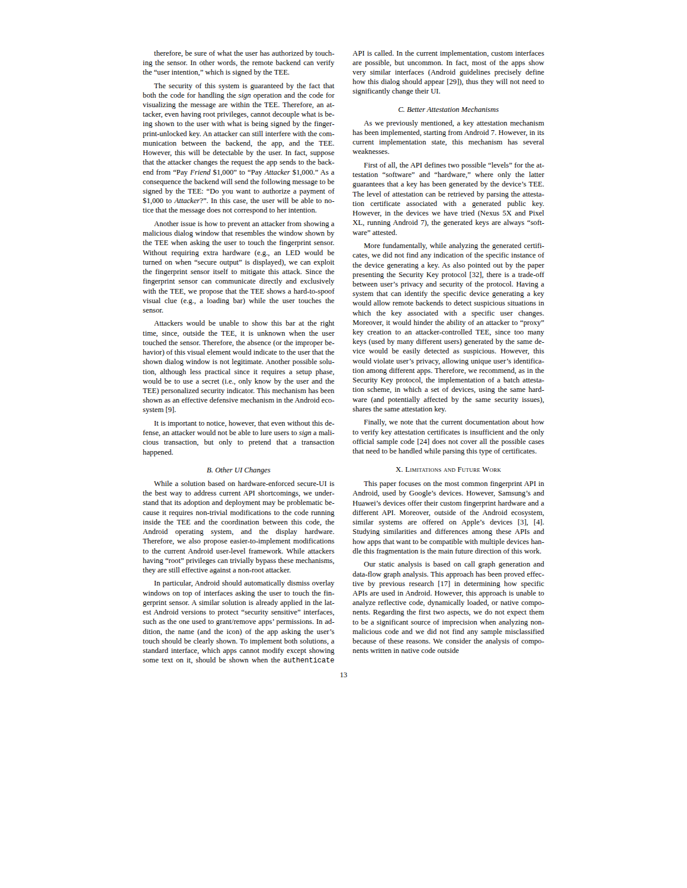therefore, be sure of what the user has authorized by touching the sensor. In other words, the remote backend can verify the “user intention,” which is signed by the TEE.
The security of this system is guaranteed by the fact that both the code for handling the sign operation and the code for visualizing the message are within the TEE. Therefore, an attacker, even having root privileges, cannot decouple what is being shown to the user with what is being signed by the fingerprint-unlocked key. An attacker can still interfere with the communication between the backend, the app, and the TEE. However, this will be detectable by the user. In fact, suppose that the attacker changes the request the app sends to the backend from “Pay Friend $1,000” to “Pay Attacker $1,000.” As a consequence the backend will send the following message to be signed by the TEE: “Do you want to authorize a payment of $1,000 to Attacker?”. In this case, the user will be able to notice that the message does not correspond to her intention.
Another issue is how to prevent an attacker from showing a malicious dialog window that resembles the window shown by the TEE when asking the user to touch the fingerprint sensor. Without requiring extra hardware (e.g., an LED would be turned on when “secure output” is displayed), we can exploit the fingerprint sensor itself to mitigate this attack. Since the fingerprint sensor can communicate directly and exclusively with the TEE, we propose that the TEE shows a hard-to-spoof visual clue (e.g., a loading bar) while the user touches the sensor.
Attackers would be unable to show this bar at the right time, since, outside the TEE, it is unknown when the user touched the sensor. Therefore, the absence (or the improper behavior) of this visual element would indicate to the user that the shown dialog window is not legitimate. Another possible solution, although less practical since it requires a setup phase, would be to use a secret (i.e., only know by the user and the TEE) personalized security indicator. This mechanism has been shown as an effective defensive mechanism in the Android ecosystem [9].
It is important to notice, however, that even without this defense, an attacker would not be able to lure users to sign a malicious transaction, but only to pretend that a transaction happened.
B. Other UI Changes
While a solution based on hardware-enforced secure-UI is the best way to address current API shortcomings, we understand that its adoption and deployment may be problematic because it requires non-trivial modifications to the code running inside the TEE and the coordination between this code, the Android operating system, and the display hardware. Therefore, we also propose easier-to-implement modifications to the current Android user-level framework. While attackers having “root” privileges can trivially bypass these mechanisms, they are still effective against a non-root attacker.
In particular, Android should automatically dismiss overlay windows on top of interfaces asking the user to touch the fingerprint sensor. A similar solution is already applied in the latest Android versions to protect “security sensitive” interfaces, such as the one used to grant/remove apps’ permissions. In addition, the name (and the icon) of the app asking the user’s touch should be clearly shown. To implement both solutions, a standard interface, which apps cannot modify except showing some text on it, should be shown when the authenticate API is called. In the current implementation, custom interfaces are possible, but uncommon. In fact, most of the apps show very similar interfaces (Android guidelines precisely define how this dialog should appear [29]), thus they will not need to significantly change their UI.
C. Better Attestation Mechanisms
As we previously mentioned, a key attestation mechanism has been implemented, starting from Android 7. However, in its current implementation state, this mechanism has several weaknesses.
First of all, the API defines two possible “levels” for the attestation “software” and “hardware,” where only the latter guarantees that a key has been generated by the device’s TEE. The level of attestation can be retrieved by parsing the attestation certificate associated with a generated public key. However, in the devices we have tried (Nexus 5X and Pixel XL, running Android 7), the generated keys are always “software” attested.
More fundamentally, while analyzing the generated certificates, we did not find any indication of the specific instance of the device generating a key. As also pointed out by the paper presenting the Security Key protocol [32], there is a trade-off between user’s privacy and security of the protocol. Having a system that can identify the specific device generating a key would allow remote backends to detect suspicious situations in which the key associated with a specific user changes. Moreover, it would hinder the ability of an attacker to “proxy” key creation to an attacker-controlled TEE, since too many keys (used by many different users) generated by the same device would be easily detected as suspicious. However, this would violate user’s privacy, allowing unique user’s identification among different apps. Therefore, we recommend, as in the Security Key protocol, the implementation of a batch attestation scheme, in which a set of devices, using the same hardware (and potentially affected by the same security issues), shares the same attestation key.
Finally, we note that the current documentation about how to verify key attestation certificates is insufficient and the only official sample code [24] does not cover all the possible cases that need to be handled while parsing this type of certificates.
X. Limitations and Future Work
This paper focuses on the most common fingerprint API in Android, used by Google’s devices. However, Samsung’s and Huawei’s devices offer their custom fingerprint hardware and a different API. Moreover, outside of the Android ecosystem, similar systems are offered on Apple’s devices [3], [4]. Studying similarities and differences among these APIs and how apps that want to be compatible with multiple devices handle this fragmentation is the main future direction of this work.
Our static analysis is based on call graph generation and data-flow graph analysis. This approach has been proved effective by previous research [17] in determining how specific APIs are used in Android. However, this approach is unable to analyze reflective code, dynamically loaded, or native components. Regarding the first two aspects, we do not expect them to be a significant source of imprecision when analyzing non-malicious code and we did not find any sample misclassified because of these reasons. We consider the analysis of components written in native code outside
13